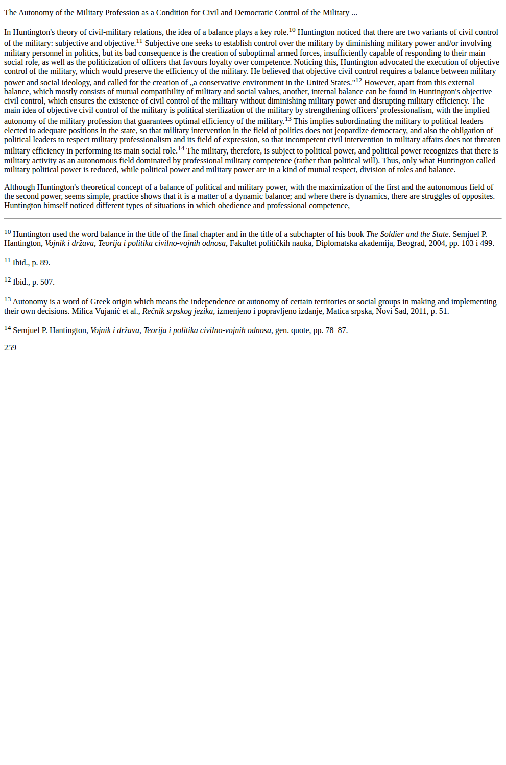The Autonomy of the Military Profession as a Condition for Civil and Democratic Control of the Military ...
In Huntington's theory of civil-military relations, the idea of a balance plays a key role.10 Huntington noticed that there are two variants of civil control of the military: subjective and objective.11 Subjective one seeks to establish control over the military by diminishing military power and/or involving military personnel in politics, but its bad consequence is the creation of suboptimal armed forces, insufficiently capable of responding to their main social role, as well as the politicization of officers that favours loyalty over competence. Noticing this, Huntington advocated the execution of objective control of the military, which would preserve the efficiency of the military. He believed that objective civil control requires a balance between military power and social ideology, and called for the creation of „a conservative environment in the United States."12 However, apart from this external balance, which mostly consists of mutual compatibility of military and social values, another, internal balance can be found in Huntington's objective civil control, which ensures the existence of civil control of the military without diminishing military power and disrupting military efficiency. The main idea of objective civil control of the military is political sterilization of the military by strengthening officers' professionalism, with the implied autonomy of the military profession that guarantees optimal efficiency of the military.13 This implies subordinating the military to political leaders elected to adequate positions in the state, so that military intervention in the field of politics does not jeopardize democracy, and also the obligation of political leaders to respect military professionalism and its field of expression, so that incompetent civil intervention in military affairs does not threaten military efficiency in performing its main social role.14 The military, therefore, is subject to political power, and political power recognizes that there is military activity as an autonomous field dominated by professional military competence (rather than political will). Thus, only what Huntington called military political power is reduced, while political power and military power are in a kind of mutual respect, division of roles and balance.
Although Huntington's theoretical concept of a balance of political and military power, with the maximization of the first and the autonomous field of the second power, seems simple, practice shows that it is a matter of a dynamic balance; and where there is dynamics, there are struggles of opposites. Huntington himself noticed different types of situations in which obedience and professional competence,
10 Huntington used the word balance in the title of the final chapter and in the title of a subchapter of his book The Soldier and the State. Semjuel P. Hantington, Vojnik i država, Teorija i politika civilno-vojnih odnosa, Fakultet političkih nauka, Diplomatska akademija, Beograd, 2004, pp. 103 i 499.
11 Ibid., p. 89.
12 Ibid., p. 507.
13 Autonomy is a word of Greek origin which means the independence or autonomy of certain territories or social groups in making and implementing their own decisions. Milica Vujanić et al., Rečnik srpskog jezika, izmenjeno i popravljeno izdanje, Matica srpska, Novi Sad, 2011, p. 51.
14 Semjuel P. Hantington, Vojnik i država, Teorija i politika civilno-vojnih odnosa, gen. quote, pp. 78–87.
259